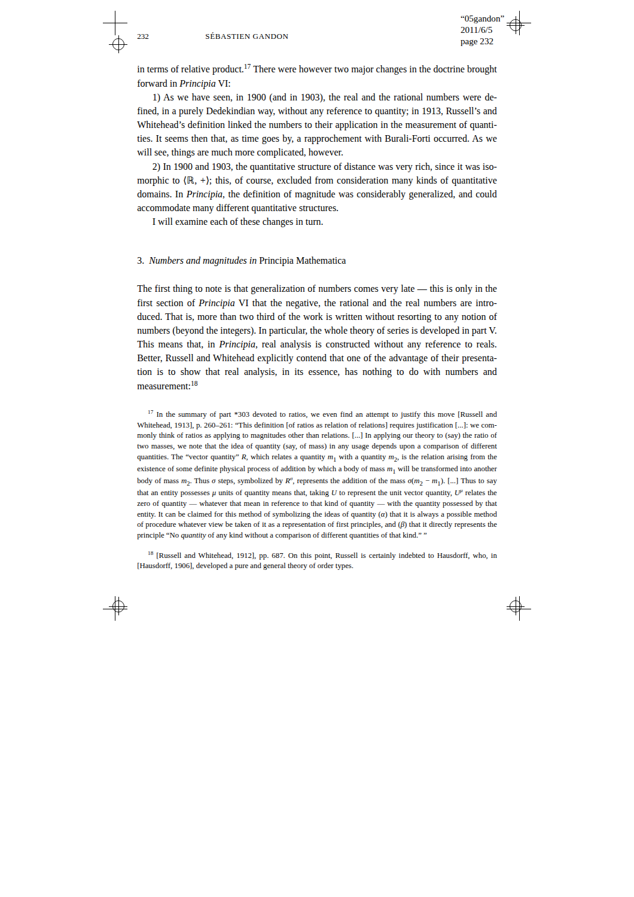“05gandon”
2011/6/5
page 232
232 SÉBASTIEN GANDON
in terms of relative product.17 There were however two major changes in the doctrine brought forward in Principia VI:
1) As we have seen, in 1900 (and in 1903), the real and the rational numbers were defined, in a purely Dedekindian way, without any reference to quantity; in 1913, Russell’s and Whitehead’s definition linked the numbers to their application in the measurement of quantities. It seems then that, as time goes by, a rapprochement with Burali-Forti occurred. As we will see, things are much more complicated, however.
2) In 1900 and 1903, the quantitative structure of distance was very rich, since it was isomorphic to ⟨ℝ, +⟩; this, of course, excluded from consideration many kinds of quantitative domains. In Principia, the definition of magnitude was considerably generalized, and could accommodate many different quantitative structures.
I will examine each of these changes in turn.
3. Numbers and magnitudes in Principia Mathematica
The first thing to note is that generalization of numbers comes very late — this is only in the first section of Principia VI that the negative, the rational and the real numbers are introduced. That is, more than two third of the work is written without resorting to any notion of numbers (beyond the integers). In particular, the whole theory of series is developed in part V. This means that, in Principia, real analysis is constructed without any reference to reals. Better, Russell and Whitehead explicitly contend that one of the advantage of their presentation is to show that real analysis, in its essence, has nothing to do with numbers and measurement:18
17 In the summary of part *303 devoted to ratios, we even find an attempt to justify this move [Russell and Whitehead, 1913], p. 260–261: “This definition [of ratios as relation of relations] requires justification [...]: we commonly think of ratios as applying to magnitudes other than relations. [...] In applying our theory to (say) the ratio of two masses, we note that the idea of quantity (say, of mass) in any usage depends upon a comparison of different quantities. The “vector quantity” R, which relates a quantity m1 with a quantity m2, is the relation arising from the existence of some definite physical process of addition by which a body of mass m1 will be transformed into another body of mass m2. Thus σ steps, symbolized by Rσ, represents the addition of the mass σ(m2 − m1). [...] Thus to say that an entity possesses μ units of quantity means that, taking U to represent the unit vector quantity, Uμ relates the zero of quantity — whatever that mean in reference to that kind of quantity — with the quantity possessed by that entity. It can be claimed for this method of symbolizing the ideas of quantity (α) that it is always a possible method of procedure whatever view be taken of it as a representation of first principles, and (β) that it directly represents the principle “No quantity of any kind without a comparison of different quantities of that kind.” ”
18 [Russell and Whitehead, 1912], pp. 687. On this point, Russell is certainly indebted to Hausdorff, who, in [Hausdorff, 1906], developed a pure and general theory of order types.